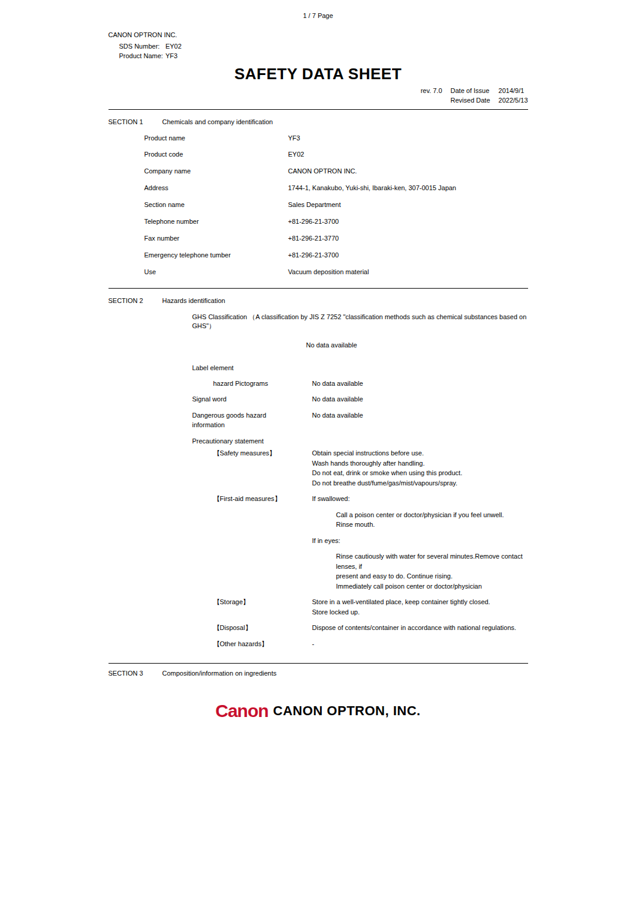1 / 7 Page
CANON OPTRON INC.
| SDS Number: | EY02 |
| Product Name: | YF3 |
SAFETY DATA SHEET
| rev. 7.0 | Date of Issue | 2014/9/1 |
| | Revised Date | 2022/5/13 |
SECTION 1 Chemicals and company identification
| Product name | YF3 |
| Product code | EY02 |
| Company name | CANON OPTRON INC. |
| Address | 1744-1, Kanakubo, Yuki-shi, Ibaraki-ken, 307-0015 Japan |
| Section name | Sales Department |
| Telephone number | +81-296-21-3700 |
| Fax number | +81-296-21-3770 |
| Emergency telephone tumber | +81-296-21-3700 |
| Use | Vacuum deposition material |
SECTION 2 Hazards identification
GHS Classification （A classification by JIS Z 7252 "classification methods such as chemical substances based on GHS"）
No data available
Label element
| hazard Pictograms | No data available |
| Signal word | No data available |
| Dangerous goods hazard information | No data available |
| Precautionary statement | |
| 【Safety measures】 | Obtain special instructions before use. Wash hands thoroughly after handling. Do not eat, drink or smoke when using this product. Do not breathe dust/fume/gas/mist/vapours/spray. |
| 【First-aid measures】 | If swallowed: Call a poison center or doctor/physician if you feel unwell. Rinse mouth. If in eyes: Rinse cautiously with water for several minutes.Remove contact lenses, if present and easy to do. Continue rising. Immediately call poison center or doctor/physician |
| 【Storage】 | Store in a well-ventilated place, keep container tightly closed. Store locked up. |
| 【Disposal】 | Dispose of contents/container in accordance with national regulations. |
| 【Other hazards】 | - |
SECTION 3 Composition/information on ingredients
Canon CANON OPTRON, INC.